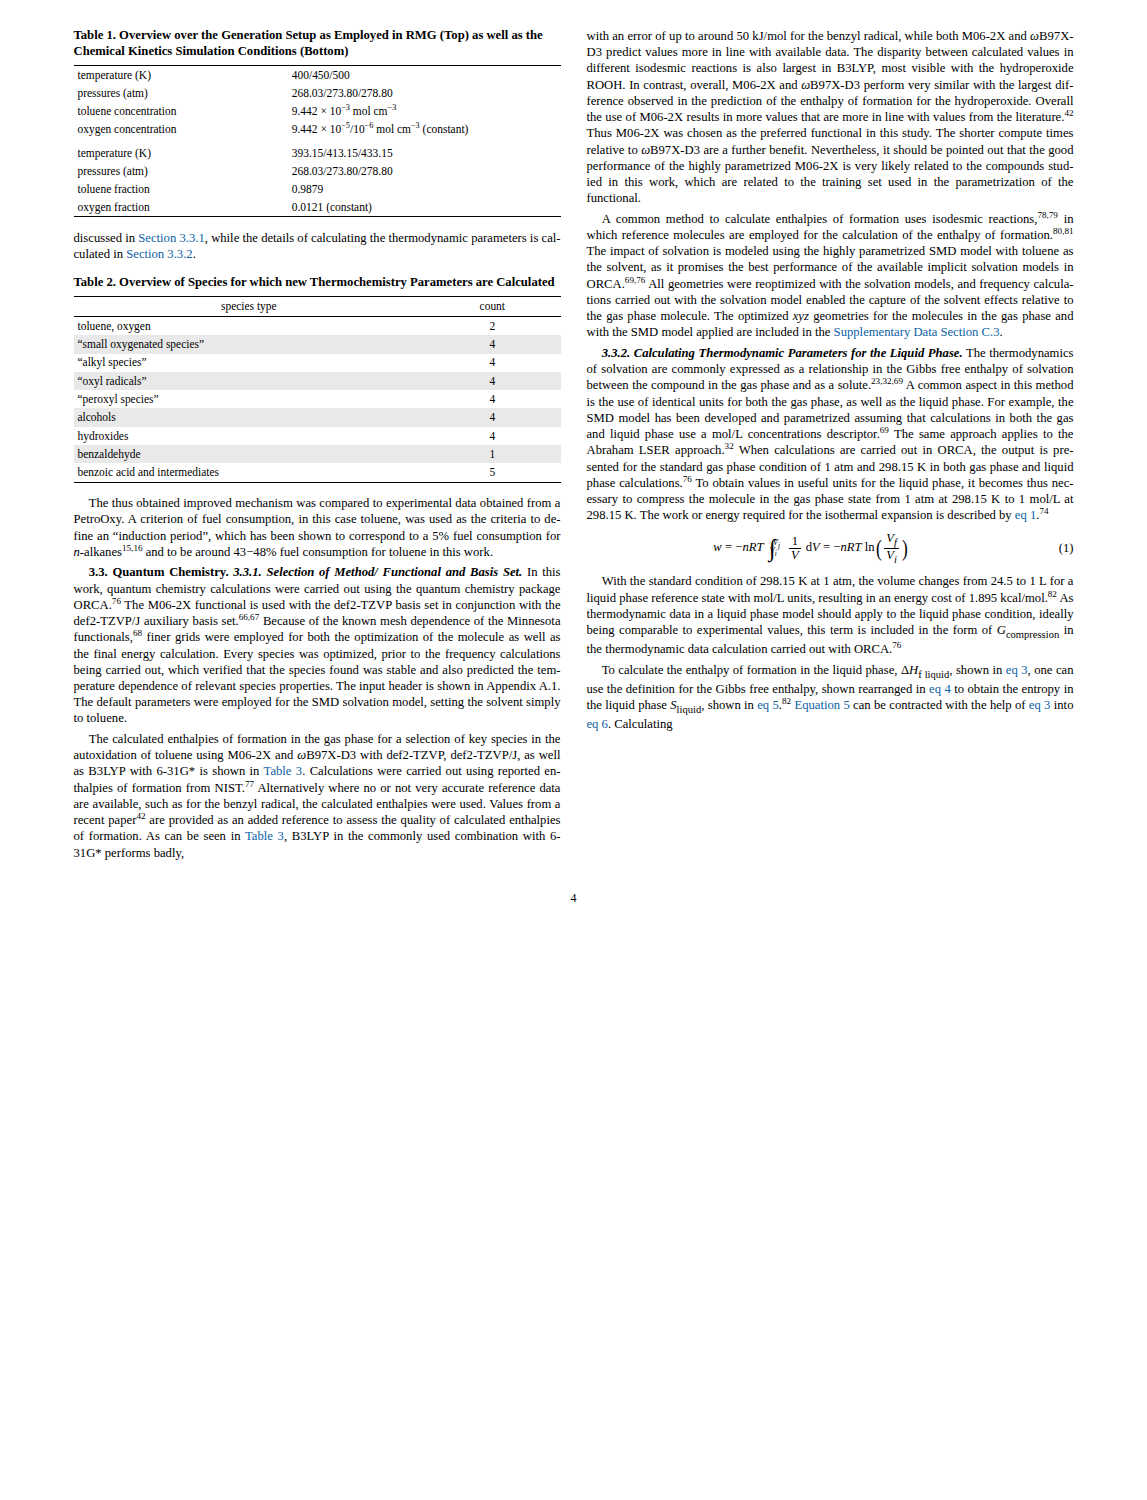Table 1. Overview over the Generation Setup as Employed in RMG (Top) as well as the Chemical Kinetics Simulation Conditions (Bottom)
| temperature (K) | 400/450/500 |
| pressures (atm) | 268.03/273.80/278.80 |
| toluene concentration | 9.442 × 10 −3 mol cm −3 |
| oxygen concentration | 9.442 × 10 −5 /10 −6 mol cm −3 (constant) |
| temperature (K) | 393.15/413.15/433.15 |
| pressures (atm) | 268.03/273.80/278.80 |
| toluene fraction | 0.9879 |
| oxygen fraction | 0.0121 (constant) |
discussed in Section 3.3.1, while the details of calculating the thermodynamic parameters is calculated in Section 3.3.2.
Table 2. Overview of Species for which new Thermochemistry Parameters are Calculated
| species type | count |
| --- | --- |
| toluene, oxygen | 2 |
| “small oxygenated species” | 4 |
| “alkyl species” | 4 |
| “oxyl radicals” | 4 |
| “peroxyl species” | 4 |
| alcohols | 4 |
| hydroxides | 4 |
| benzaldehyde | 1 |
| benzoic acid and intermediates | 5 |
The thus obtained improved mechanism was compared to experimental data obtained from a PetroOxy. A criterion of fuel consumption, in this case toluene, was used as the criteria to define an “induction period”, which has been shown to correspond to a 5% fuel consumption for n-alkanes15,16 and to be around 43−48% fuel consumption for toluene in this work.
3.3. Quantum Chemistry. 3.3.1. Selection of Method/ Functional and Basis Set. In this work, quantum chemistry calculations were carried out using the quantum chemistry package ORCA.76 The M06-2X functional is used with the def2-TZVP basis set in conjunction with the def2-TZVP/J auxiliary basis set.66,67 Because of the known mesh dependence of the Minnesota functionals,68 finer grids were employed for both the optimization of the molecule as well as the final energy calculation. Every species was optimized, prior to the frequency calculations being carried out, which verified that the species found was stable and also predicted the temperature dependence of relevant species properties. The input header is shown in Appendix A.1. The default parameters were employed for the SMD solvation model, setting the solvent simply to toluene.
The calculated enthalpies of formation in the gas phase for a selection of key species in the autoxidation of toluene using M06-2X and ω B97X-D3 with def2-TZVP, def2-TZVP/J, as well as B3LYP with 6-31G* is shown in Table 3. Calculations were carried out using reported enthalpies of formation from NIST.77 Alternatively where no or not very accurate reference data are available, such as for the benzyl radical, the calculated enthalpies were used. Values from a recent paper42 are provided as an added reference to assess the quality of calculated enthalpies of formation. As can be seen in Table 3, B3LYP in the commonly used combination with 6-31G* performs badly,
with an error of up to around 50 kJ/mol for the benzyl radical, while both M06-2X and ω B97X-D3 predict values more in line with available data. The disparity between calculated values in different isodesmic reactions is also largest in B3LYP, most visible with the hydroperoxide ROOH. In contrast, overall, M06-2X and ω B97X-D3 perform very similar with the largest difference observed in the prediction of the enthalpy of formation for the hydroperoxide. Overall the use of M06-2X results in more values that are more in line with values from the literature.42 Thus M06-2X was chosen as the preferred functional in this study. The shorter compute times relative to ω B97X-D3 are a further benefit. Nevertheless, it should be pointed out that the good performance of the highly parametrized M06-2X is very likely related to the compounds studied in this work, which are related to the training set used in the parametrization of the functional.
A common method to calculate enthalpies of formation uses isodesmic reactions,78,79 in which reference molecules are employed for the calculation of the enthalpy of formation.80,81 The impact of solvation is modeled using the highly parametrized SMD model with toluene as the solvent, as it promises the best performance of the available implicit solvation models in ORCA.69,76 All geometries were reoptimized with the solvation models, and frequency calculations carried out with the solvation model enabled the capture of the solvent effects relative to the gas phase molecule. The optimized xyz geometries for the molecules in the gas phase and with the SMD model applied are included in the Supplementary Data Section C.3.
3.3.2. Calculating Thermodynamic Parameters for the Liquid Phase. The thermodynamics of solvation are commonly expressed as a relationship in the Gibbs free enthalpy of solvation between the compound in the gas phase and as a solute.23,32,69 A common aspect in this method is the use of identical units for both the gas phase, as well as the liquid phase. For example, the SMD model has been developed and parametrized assuming that calculations in both the gas and liquid phase use a mol/L concentrations descriptor.69 The same approach applies to the Abraham LSER approach.32 When calculations are carried out in ORCA, the output is presented for the standard gas phase condition of 1 atm and 298.15 K in both gas phase and liquid phase calculations.76 To obtain values in useful units for the liquid phase, it becomes thus necessary to compress the molecule in the gas phase state from 1 atm at 298.15 K to 1 mol/L at 298.15 K. The work or energy required for the isothermal expansion is described by eq 1.74
w = −nRT ∫Vj Vi 1 V dV = −nRT ln(Vf Vi)
(1)
With the standard condition of 298.15 K at 1 atm, the volume changes from 24.5 to 1 L for a liquid phase reference state with mol/L units, resulting in an energy cost of 1.895 kcal/mol.82 As thermodynamic data in a liquid phase model should apply to the liquid phase condition, ideally being comparable to experimental values, this term is included in the form of Gcompression in the thermodynamic data calculation carried out with ORCA.76
To calculate the enthalpy of formation in the liquid phase, ΔHf liquid, shown in eq 3, one can use the definition for the Gibbs free enthalpy, shown rearranged in eq 4 to obtain the entropy in the liquid phase Sliquid, shown in eq 5.82 Equation 5 can be contracted with the help of eq 3 into eq 6. Calculating
4